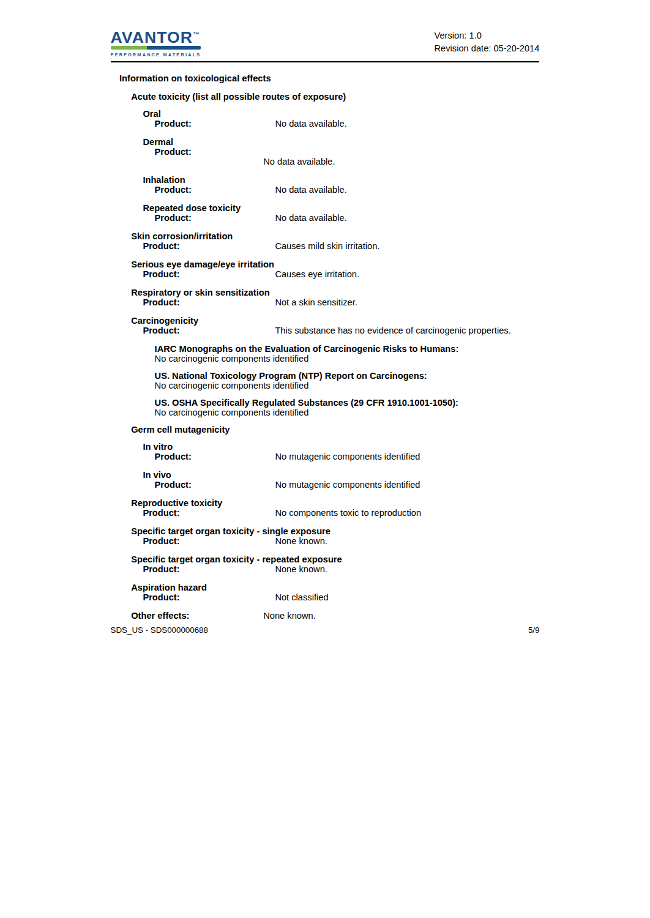AVANTOR™
PERFORMANCE MATERIALS
Version: 1.0
Revision date: 05-20-2014
Information on toxicological effects
Acute toxicity (list all possible routes of exposure)
Oral
Product:
No data available.
Dermal
Product:
No data available.
Inhalation
Product:
No data available.
Repeated dose toxicity
Product:
No data available.
Skin corrosion/irritation
Product:
Causes mild skin irritation.
Serious eye damage/eye irritation
Product:
Causes eye irritation.
Respiratory or skin sensitization
Product:
Not a skin sensitizer.
Carcinogenicity
Product:
This substance has no evidence of carcinogenic properties.
IARC Monographs on the Evaluation of Carcinogenic Risks to Humans:
No carcinogenic components identified
US. National Toxicology Program (NTP) Report on Carcinogens:
No carcinogenic components identified
US. OSHA Specifically Regulated Substances (29 CFR 1910.1001-1050):
No carcinogenic components identified
Germ cell mutagenicity
In vitro
Product:
No mutagenic components identified
In vivo
Product:
No mutagenic components identified
Reproductive toxicity
Product:
No components toxic to reproduction
Specific target organ toxicity - single exposure
Product:
None known.
Specific target organ toxicity - repeated exposure
Product:
None known.
Aspiration hazard
Product:
Not classified
Other effects:
None known.
SDS_US - SDS000000688
5/9